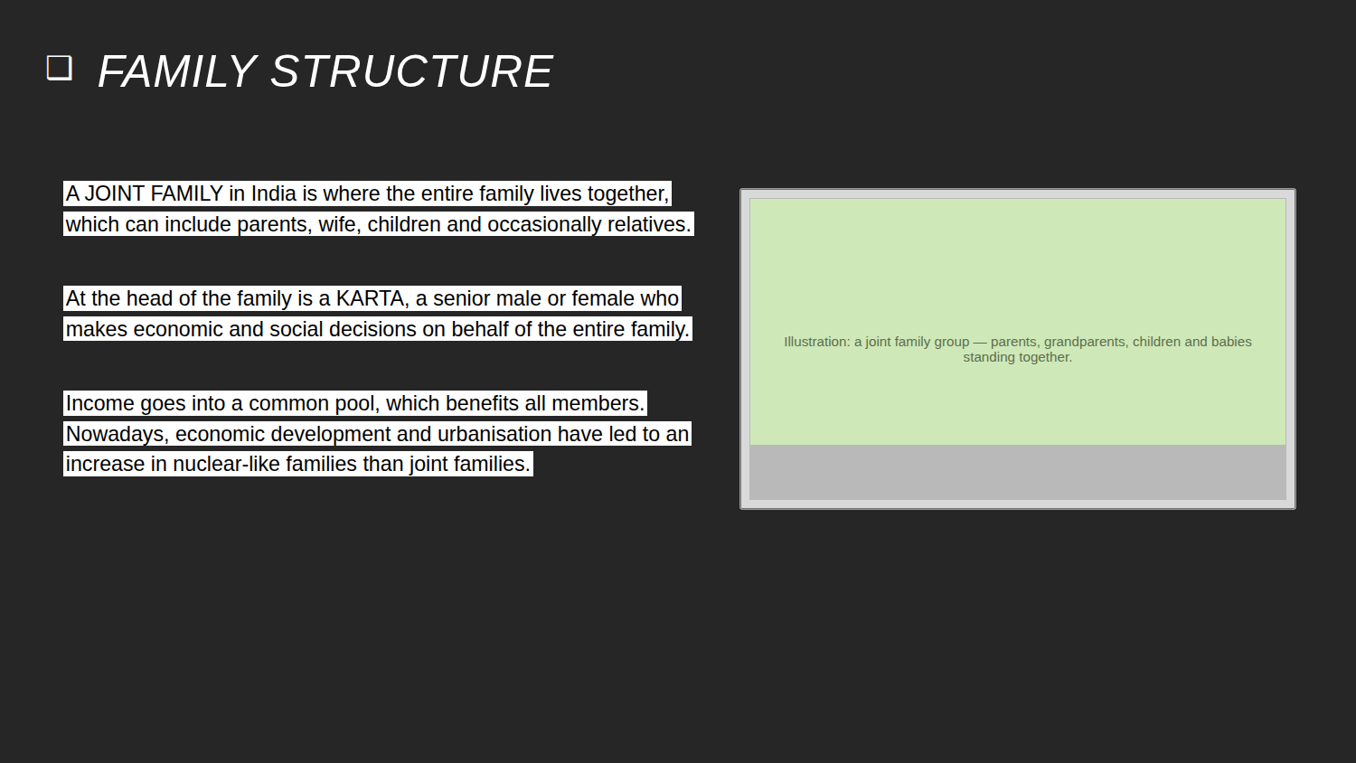❑FAMILY STRUCTURE
A JOINT FAMILY in India is where the entire family lives together, which can include parents, wife, children and occasionally relatives.
At the head of the family is a KARTA, a senior male or female who makes economic and social decisions on behalf of the entire family.
Income goes into a common pool, which benefits all members. Nowadays, economic development and urbanisation have led to an increase in nuclear-like families than joint families.
Illustration: a joint family group — parents, grandparents, children and babies standing together.